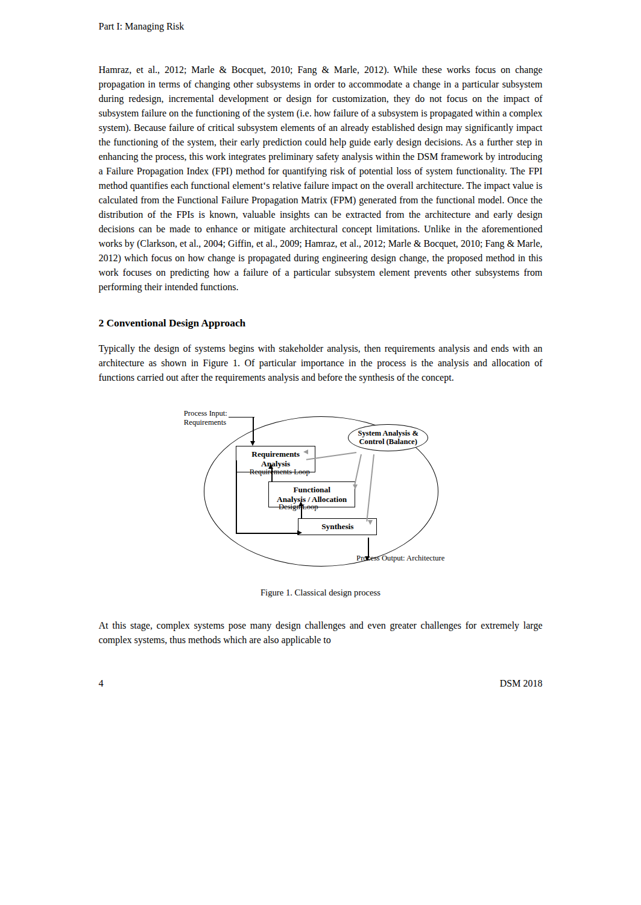Part I: Managing Risk
Hamraz, et al., 2012; Marle & Bocquet, 2010; Fang & Marle, 2012). While these works focus on change propagation in terms of changing other subsystems in order to accommodate a change in a particular subsystem during redesign, incremental development or design for customization, they do not focus on the impact of subsystem failure on the functioning of the system (i.e. how failure of a subsystem is propagated within a complex system). Because failure of critical subsystem elements of an already established design may significantly impact the functioning of the system, their early prediction could help guide early design decisions. As a further step in enhancing the process, this work integrates preliminary safety analysis within the DSM framework by introducing a Failure Propagation Index (FPI) method for quantifying risk of potential loss of system functionality. The FPI method quantifies each functional element‘s relative failure impact on the overall architecture. The impact value is calculated from the Functional Failure Propagation Matrix (FPM) generated from the functional model. Once the distribution of the FPIs is known, valuable insights can be extracted from the architecture and early design decisions can be made to enhance or mitigate architectural concept limitations. Unlike in the aforementioned works by (Clarkson, et al., 2004; Giffin, et al., 2009; Hamraz, et al., 2012; Marle & Bocquet, 2010; Fang & Marle, 2012) which focus on how change is propagated during engineering design change, the proposed method in this work focuses on predicting how a failure of a particular subsystem element prevents other subsystems from performing their intended functions.
2 Conventional Design Approach
Typically the design of systems begins with stakeholder analysis, then requirements analysis and ends with an architecture as shown in Figure 1. Of particular importance in the process is the analysis and allocation of functions carried out after the requirements analysis and before the synthesis of the concept.
Process Input:
Requirements
Requirements
Analysis
System Analysis &
Control (Balance)
Requirements Loop
Functional
Analysis / Allocation
Design Loop
Synthesis
Process Output: Architecture
Figure 1. Classical design process
At this stage, complex systems pose many design challenges and even greater challenges for extremely large complex systems, thus methods which are also applicable to
4 DSM 2018